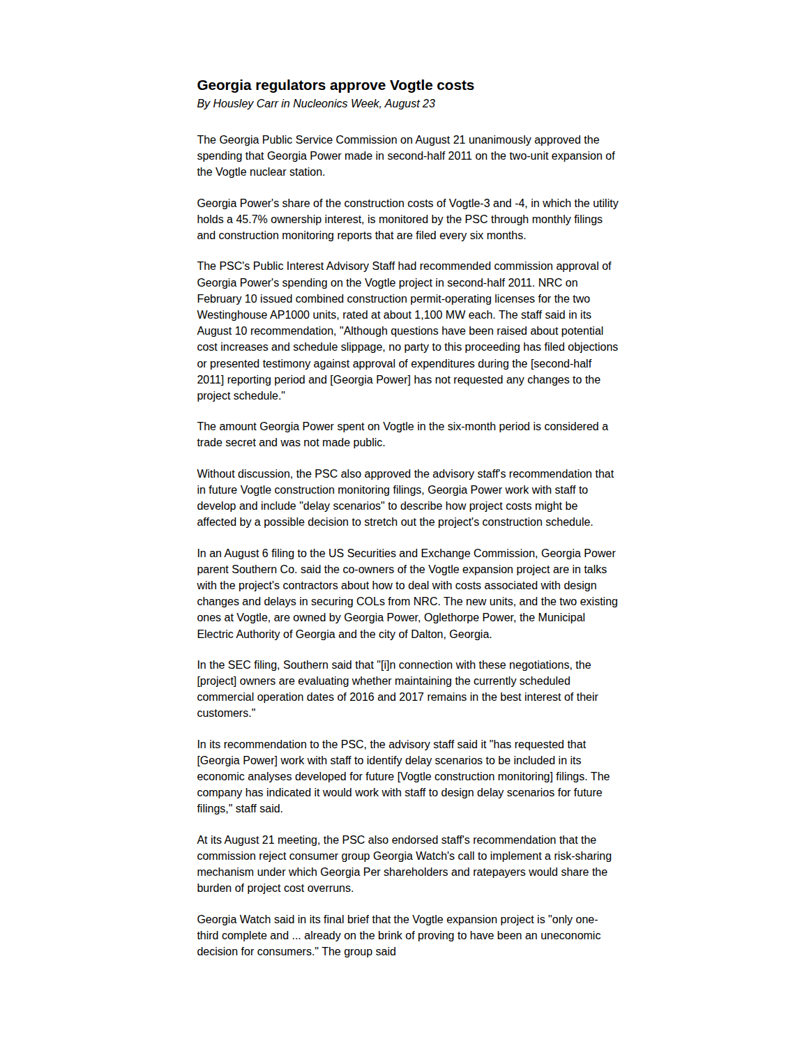Georgia regulators approve Vogtle costs
By Housley Carr in Nucleonics Week, August 23
The Georgia Public Service Commission on August 21 unanimously approved the spending that Georgia Power made in second-half 2011 on the two-unit expansion of the Vogtle nuclear station.
Georgia Power's share of the construction costs of Vogtle-3 and -4, in which the utility holds a 45.7% ownership interest, is monitored by the PSC through monthly filings and construction monitoring reports that are filed every six months.
The PSC's Public Interest Advisory Staff had recommended commission approval of Georgia Power's spending on the Vogtle project in second-half 2011. NRC on February 10 issued combined construction permit-operating licenses for the two Westinghouse AP1000 units, rated at about 1,100 MW each. The staff said in its August 10 recommendation, "Although questions have been raised about potential cost increases and schedule slippage, no party to this proceeding has filed objections or presented testimony against approval of expenditures during the [second-half 2011] reporting period and [Georgia Power] has not requested any changes to the project schedule."
The amount Georgia Power spent on Vogtle in the six-month period is considered a trade secret and was not made public.
Without discussion, the PSC also approved the advisory staff's recommendation that in future Vogtle construction monitoring filings, Georgia Power work with staff to develop and include "delay scenarios" to describe how project costs might be affected by a possible decision to stretch out the project's construction schedule.
In an August 6 filing to the US Securities and Exchange Commission, Georgia Power parent Southern Co. said the co-owners of the Vogtle expansion project are in talks with the project's contractors about how to deal with costs associated with design changes and delays in securing COLs from NRC. The new units, and the two existing ones at Vogtle, are owned by Georgia Power, Oglethorpe Power, the Municipal Electric Authority of Georgia and the city of Dalton, Georgia.
In the SEC filing, Southern said that "[i]n connection with these negotiations, the [project] owners are evaluating whether maintaining the currently scheduled commercial operation dates of 2016 and 2017 remains in the best interest of their customers."
In its recommendation to the PSC, the advisory staff said it "has requested that [Georgia Power] work with staff to identify delay scenarios to be included in its economic analyses developed for future [Vogtle construction monitoring] filings. The company has indicated it would work with staff to design delay scenarios for future filings," staff said.
At its August 21 meeting, the PSC also endorsed staff's recommendation that the commission reject consumer group Georgia Watch's call to implement a risk-sharing mechanism under which Georgia Per shareholders and ratepayers would share the burden of project cost overruns.
Georgia Watch said in its final brief that the Vogtle expansion project is "only one-third complete and ... already on the brink of proving to have been an uneconomic decision for consumers." The group said